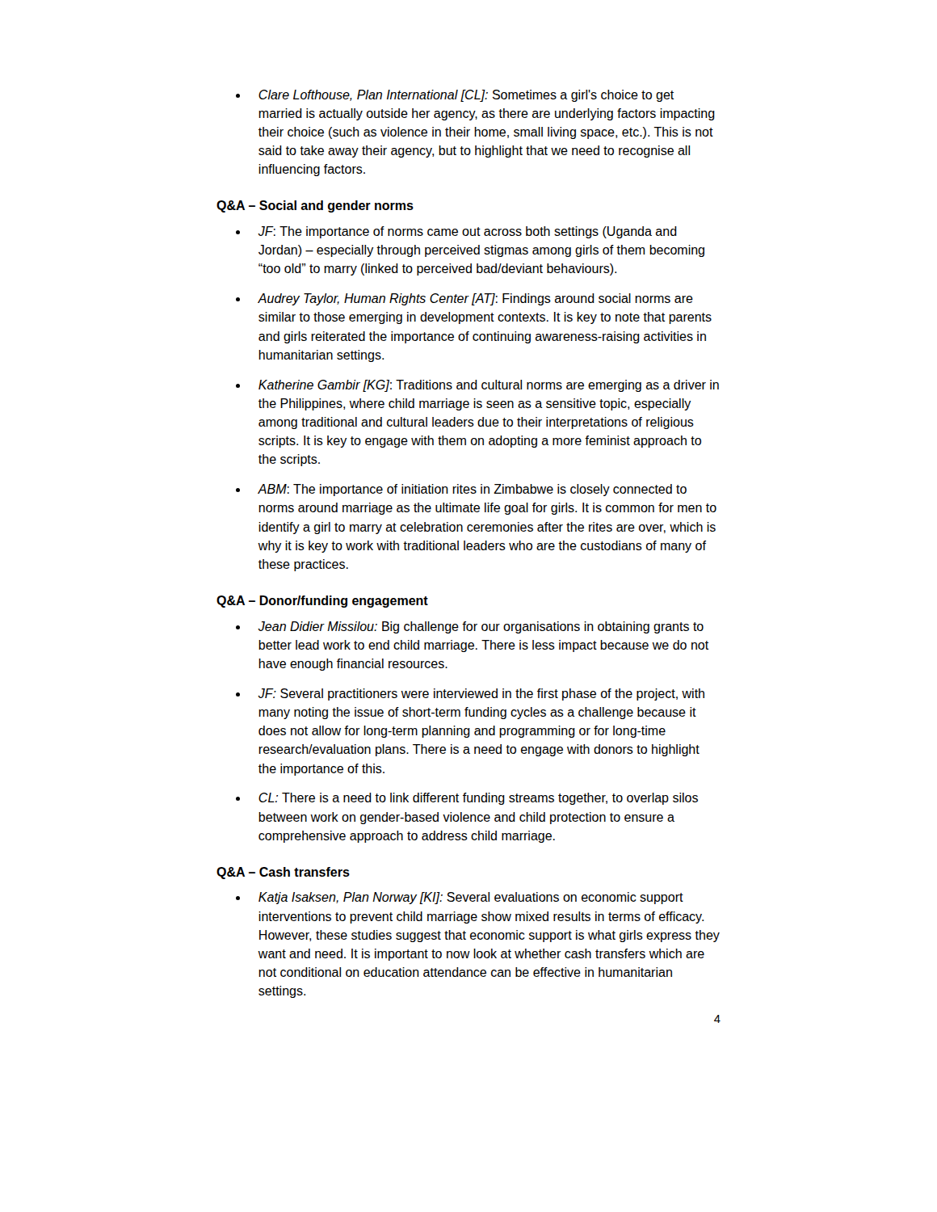Clare Lofthouse, Plan International [CL]: Sometimes a girl's choice to get married is actually outside her agency, as there are underlying factors impacting their choice (such as violence in their home, small living space, etc.). This is not said to take away their agency, but to highlight that we need to recognise all influencing factors.
Q&A – Social and gender norms
JF: The importance of norms came out across both settings (Uganda and Jordan) – especially through perceived stigmas among girls of them becoming “too old” to marry (linked to perceived bad/deviant behaviours).
Audrey Taylor, Human Rights Center [AT]: Findings around social norms are similar to those emerging in development contexts. It is key to note that parents and girls reiterated the importance of continuing awareness-raising activities in humanitarian settings.
Katherine Gambir [KG]: Traditions and cultural norms are emerging as a driver in the Philippines, where child marriage is seen as a sensitive topic, especially among traditional and cultural leaders due to their interpretations of religious scripts. It is key to engage with them on adopting a more feminist approach to the scripts.
ABM: The importance of initiation rites in Zimbabwe is closely connected to norms around marriage as the ultimate life goal for girls. It is common for men to identify a girl to marry at celebration ceremonies after the rites are over, which is why it is key to work with traditional leaders who are the custodians of many of these practices.
Q&A – Donor/funding engagement
Jean Didier Missilou: Big challenge for our organisations in obtaining grants to better lead work to end child marriage. There is less impact because we do not have enough financial resources.
JF: Several practitioners were interviewed in the first phase of the project, with many noting the issue of short-term funding cycles as a challenge because it does not allow for long-term planning and programming or for long-time research/evaluation plans. There is a need to engage with donors to highlight the importance of this.
CL: There is a need to link different funding streams together, to overlap silos between work on gender-based violence and child protection to ensure a comprehensive approach to address child marriage.
Q&A – Cash transfers
Katja Isaksen, Plan Norway [KI]: Several evaluations on economic support interventions to prevent child marriage show mixed results in terms of efficacy. However, these studies suggest that economic support is what girls express they want and need. It is important to now look at whether cash transfers which are not conditional on education attendance can be effective in humanitarian settings.
4